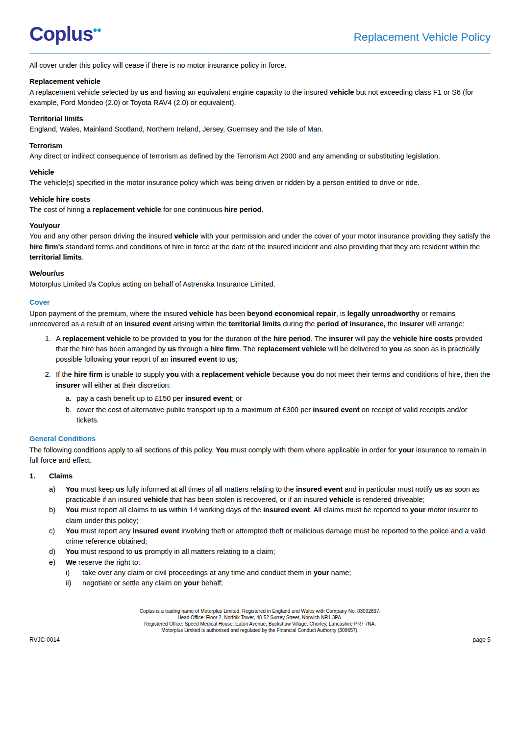Coplus••
Replacement Vehicle Policy
All cover under this policy will cease if there is no motor insurance policy in force.
Replacement vehicle
A replacement vehicle selected by us and having an equivalent engine capacity to the insured vehicle but not exceeding class F1 or S6 (for example, Ford Mondeo (2.0) or Toyota RAV4 (2.0) or equivalent).
Territorial limits
England, Wales, Mainland Scotland, Northern Ireland, Jersey, Guernsey and the Isle of Man.
Terrorism
Any direct or indirect consequence of terrorism as defined by the Terrorism Act 2000 and any amending or substituting legislation.
Vehicle
The vehicle(s) specified in the motor insurance policy which was being driven or ridden by a person entitled to drive or ride.
Vehicle hire costs
The cost of hiring a replacement vehicle for one continuous hire period.
You/your
You and any other person driving the insured vehicle with your permission and under the cover of your motor insurance providing they satisfy the hire firm's standard terms and conditions of hire in force at the date of the insured incident and also providing that they are resident within the territorial limits.
We/our/us
Motorplus Limited t/a Coplus acting on behalf of Astrenska Insurance Limited.
Cover
Upon payment of the premium, where the insured vehicle has been beyond economical repair, is legally unroadworthy or remains unrecovered as a result of an insured event arising within the territorial limits during the period of insurance, the insurer will arrange:
A replacement vehicle to be provided to you for the duration of the hire period. The insurer will pay the vehicle hire costs provided that the hire has been arranged by us through a hire firm. The replacement vehicle will be delivered to you as soon as is practically possible following your report of an insured event to us;
If the hire firm is unable to supply you with a replacement vehicle because you do not meet their terms and conditions of hire, then the insurer will either at their discretion:
pay a cash benefit up to £150 per insured event; or
cover the cost of alternative public transport up to a maximum of £300 per insured event on receipt of valid receipts and/or tickets.
General Conditions
The following conditions apply to all sections of this policy. You must comply with them where applicable in order for your insurance to remain in full force and effect.
| 1. | Claims / a) / You must keep us fully informed at all times of all matters relating to the insured event and in particular must notify us as soon as practicable if an insured vehicle that has been stolen is recovered, or if an insured vehicle is rendered driveable; / / b) / You must report all claims to us within 14 working days of the insured event . All claims must be reported to your motor insurer to claim under this policy; / / c) / You must report any insured event involving theft or attempted theft or malicious damage must be reported to the police and a valid crime reference obtained; / / d) / You must respond to us promptly in all matters relating to a claim; / / e) / We reserve the right to: / i) / take over any claim or civil proceedings at any time and conduct them in your name; / / ii) / negotiate or settle any claim on your behalf; / / |
Coplus is a trading name of Motorplus Limited. Registered in England and Wales with Company No. 03092837.
Head Office: Floor 2, Norfolk Tower, 48-52 Surrey Street, Norwich NR1 3PA.
Registered Office: Speed Medical House, Eaton Avenue, Buckshaw Village, Chorley, Lancashire PR7 7NA.
Motorplus Limited is authorised and regulated by the Financial Conduct Authority (309657).
RVJC-0014 page 5